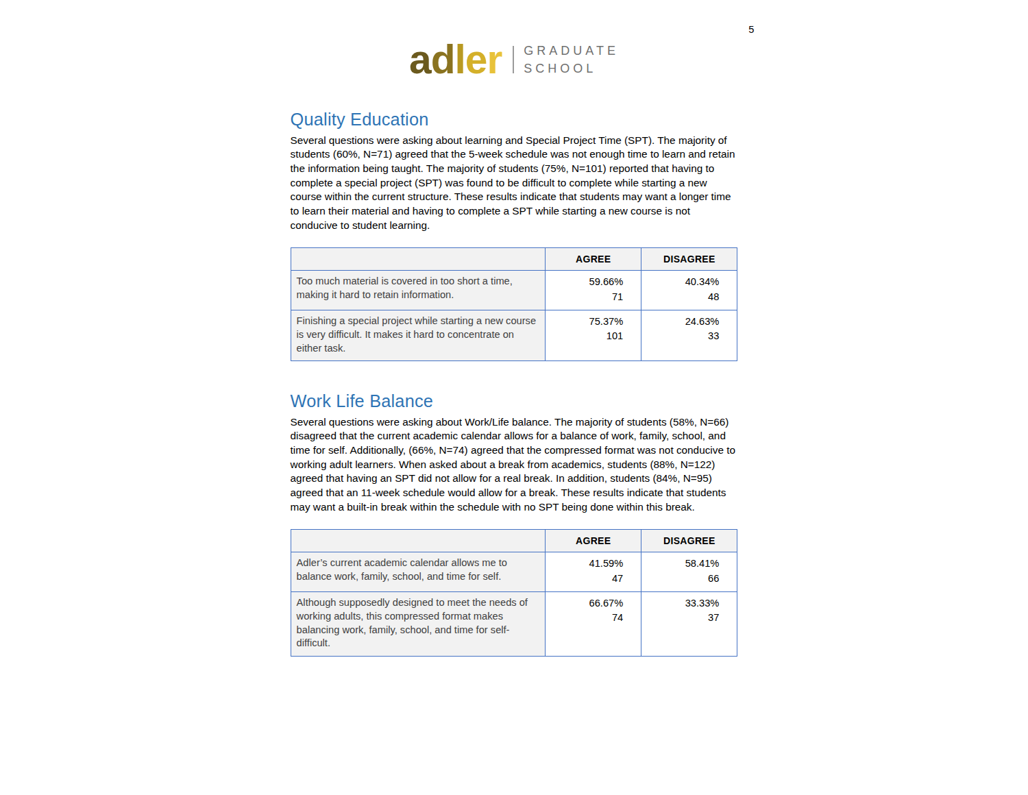5
adler GRADUATE
SCHOOL
Quality Education
Several questions were asking about learning and Special Project Time (SPT). The majority of students (60%, N=71) agreed that the 5-week schedule was not enough time to learn and retain the information being taught. The majority of students (75%, N=101) reported that having to complete a special project (SPT) was found to be difficult to complete while starting a new course within the current structure. These results indicate that students may want a longer time to learn their material and having to complete a SPT while starting a new course is not conducive to student learning.
| | AGREE | DISAGREE |
| --- | --- | --- |
| Too much material is covered in too short a time, making it hard to retain information. | 59.66% 71 | 40.34% 48 |
| Finishing a special project while starting a new course is very difficult. It makes it hard to concentrate on either task. | 75.37% 101 | 24.63% 33 |
Work Life Balance
Several questions were asking about Work/Life balance. The majority of students (58%, N=66) disagreed that the current academic calendar allows for a balance of work, family, school, and time for self. Additionally, (66%, N=74) agreed that the compressed format was not conducive to working adult learners. When asked about a break from academics, students (88%, N=122) agreed that having an SPT did not allow for a real break. In addition, students (84%, N=95) agreed that an 11-week schedule would allow for a break. These results indicate that students may want a built-in break within the schedule with no SPT being done within this break.
| | AGREE | DISAGREE |
| --- | --- | --- |
| Adler’s current academic calendar allows me to balance work, family, school, and time for self. | 41.59% 47 | 58.41% 66 |
| Although supposedly designed to meet the needs of working adults, this compressed format makes balancing work, family, school, and time for self-difficult. | 66.67% 74 | 33.33% 37 |